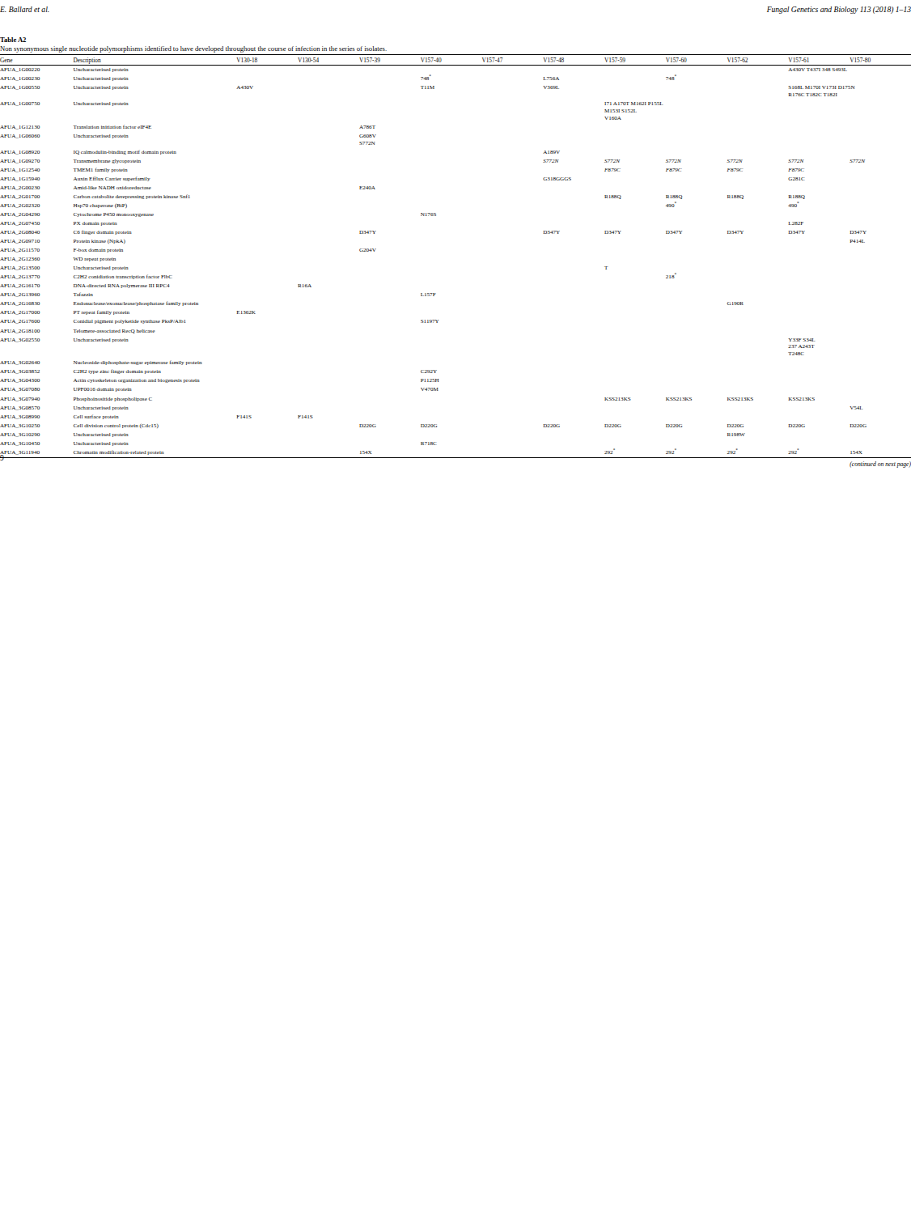E. Ballard et al.
Fungal Genetics and Biology 113 (2018) 1–13
9
Table A2 Non synonymous single nucleotide polymorphisms identified to have developed throughout the course of infection in the series of isolates.
| Gene | Description | V130-18 | V130-54 | V157-39 | V157-40 | V157-47 | V157-48 | V157-59 | V157-60 | V157-62 | V157-61 | V157-80 |
| --- | --- | --- | --- | --- | --- | --- | --- | --- | --- | --- | --- | --- |
| AFUA_1G00220 | Uncharacterised protein | | | | | | | | | | A430V T437I 348 S493L |
| AFUA_1G00230 | Uncharacterised protein | | | | 748 * | | L756A | | 748 * | | | |
| AFUA_1G00550 | Uncharacterised protein | A430V | | | T11M | | V369L | | | | S168L M170I V173I D175N R176C T182C T182I | |
| AFUA_1G00750 | Uncharacterised protein | | | | | | | I71 A170T M162I P155L M153I S152L V160A | | | | |
| AFUA_1G12130 | Translation initiation factor eIF4E | | | A786T | | | | | | | | |
| AFUA_1G06060 | Uncharacterised protein | | | G608V S772N | | | | | | | | |
| AFUA_1G08920 | IQ calmodulin-binding motif domain protein | | | | | | A189V | | | | | |
| AFUA_1G09270 | Transmembrane glycoprotein | | | | | | S772N | S772N | S772N | S772N | S772N | S772N |
| AFUA_1G12540 | TMEM1 family protein | | | | | | | F879C | F879C | F879C | F879C | |
| AFUA_1G15940 | Auxin Efflux Carrier superfamily | | | | | | G318GGGS | | | | G281C | |
| AFUA_2G00230 | Amid-like NADH oxidoreductase | | | E240A | | | | | | | | |
| AFUA_2G01700 | Carbon catabolite derepressing protein kinase Snf1 | | | | | | | R188Q | R188Q | R188Q | R188Q | |
| AFUA_2G02320 | Hsp70 chaperone (BiP) | | | | | | | | 490 * | | 490 * | |
| AFUA_2G04290 | Cytochrome P450 monooxygenase | | | | N176S | | | | | | | |
| AFUA_2G07450 | PX domain protein | | | | | | | | | | L282F | |
| AFUA_2G08040 | C6 finger domain protein | | | D347Y | | | D347Y | D347Y | D347Y | D347Y | D347Y | D347Y |
| AFUA_2G09710 | Protein kinase (NpkA) | | | | | | | | | | | P414L |
| AFUA_2G11570 | F-box domain protein | | | G204V | | | | | | | | |
| AFUA_2G12360 | WD repeat protein | | | | | | | | | | | |
| AFUA_2G13500 | Uncharacterised protein | | | | | | | T | | | | |
| AFUA_2G13770 | C2H2 conidiation transcription factor FlbC | | | | | | | | 218 * | | | |
| AFUA_2G16170 | DNA-directed RNA polymerase III RPC4 | | R16A | | | | | | | | | |
| AFUA_2G13960 | Tafazzin | | | | L157F | | | | | | | |
| AFUA_2G16830 | Endonuclease/exonuclease/phosphatase family protein | | | | | | | | | G190R | | |
| AFUA_2G17000 | PT repeat family protein | E1362K | | | | | | | | | | |
| AFUA_2G17600 | Conidial pigment polyketide synthase PksP/Alb1 | | | | S1197Y | | | | | | | |
| AFUA_2G18100 | Telomere-associated RecQ helicase | | | | | | | | | | | |
| AFUA_3G02550 | Uncharacterised protein | | | | | | | | | | Y33F S34L 237 A243T T248C | |
| AFUA_3G02640 | Nucleoside-diphosphate-sugar epimerase family protein | | | | | | | | | | | |
| AFUA_3G03852 | C2H2 type zinc finger domain protein | | | | C292Y | | | | | | | |
| AFUA_3G04300 | Actin cytoskeleton organization and biogenesis protein | | | | P1125H | | | | | | | |
| AFUA_3G07080 | UPF0016 domain protein | | | | V470M | | | | | | | |
| AFUA_3G07940 | Phosphoinositide phospholipase C | | | | | | | KSS213KS | KSS213KS | KSS213KS | KSS213KS | |
| AFUA_3G08570 | Uncharacterised protein | | | | | | | | | | | V54L |
| AFUA_3G08990 | Cell surface protein | F141S | F141S | | | | | | | | | |
| AFUA_3G10250 | Cell division control protein (Cdc15) | | | D220G | D220G | | D220G | D220G | D220G | D220G | D220G | D220G |
| AFUA_3G10290 | Uncharacterised protein | | | | | | | | | R198W | | |
| AFUA_3G10450 | Uncharacterised protein | | | | R718C | | | | | | | |
| AFUA_3G11940 | Chromatin modification-related protein | | | 154X | | | | 292 * | 292 * | 292 * | 292 * | 154X |
(continued on next page)